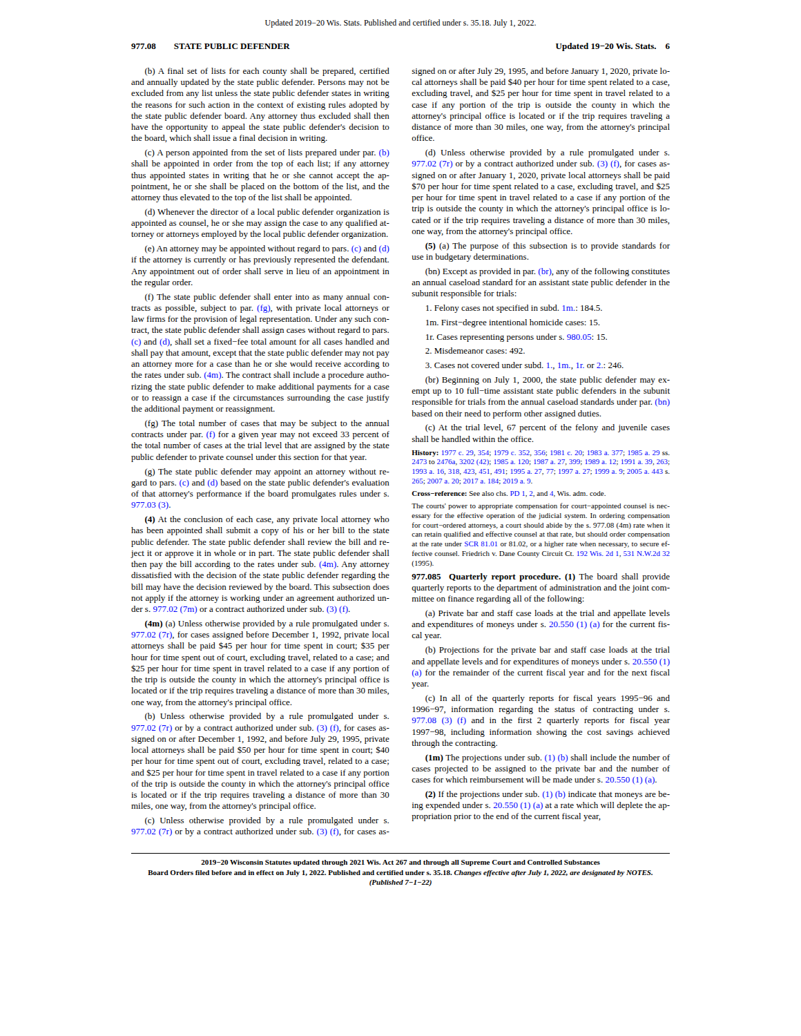Updated 2019−20 Wis. Stats. Published and certified under s. 35.18. July 1, 2022.
977.08 STATE PUBLIC DEFENDER Updated 19−20 Wis. Stats. 6
(b) A final set of lists for each county shall be prepared, certified and annually updated by the state public defender. Persons may not be excluded from any list unless the state public defender states in writing the reasons for such action in the context of existing rules adopted by the state public defender board. Any attorney thus excluded shall then have the opportunity to appeal the state public defender's decision to the board, which shall issue a final decision in writing.
(c) A person appointed from the set of lists prepared under par. (b) shall be appointed in order from the top of each list; if any attorney thus appointed states in writing that he or she cannot accept the appointment, he or she shall be placed on the bottom of the list, and the attorney thus elevated to the top of the list shall be appointed.
(d) Whenever the director of a local public defender organization is appointed as counsel, he or she may assign the case to any qualified attorney or attorneys employed by the local public defender organization.
(e) An attorney may be appointed without regard to pars. (c) and (d) if the attorney is currently or has previously represented the defendant. Any appointment out of order shall serve in lieu of an appointment in the regular order.
(f) The state public defender shall enter into as many annual contracts as possible, subject to par. (fg), with private local attorneys or law firms for the provision of legal representation. Under any such contract, the state public defender shall assign cases without regard to pars. (c) and (d), shall set a fixed−fee total amount for all cases handled and shall pay that amount, except that the state public defender may not pay an attorney more for a case than he or she would receive according to the rates under sub. (4m). The contract shall include a procedure authorizing the state public defender to make additional payments for a case or to reassign a case if the circumstances surrounding the case justify the additional payment or reassignment.
(fg) The total number of cases that may be subject to the annual contracts under par. (f) for a given year may not exceed 33 percent of the total number of cases at the trial level that are assigned by the state public defender to private counsel under this section for that year.
(g) The state public defender may appoint an attorney without regard to pars. (c) and (d) based on the state public defender's evaluation of that attorney's performance if the board promulgates rules under s. 977.03 (3).
(4) At the conclusion of each case, any private local attorney who has been appointed shall submit a copy of his or her bill to the state public defender. The state public defender shall review the bill and reject it or approve it in whole or in part. The state public defender shall then pay the bill according to the rates under sub. (4m). Any attorney dissatisfied with the decision of the state public defender regarding the bill may have the decision reviewed by the board. This subsection does not apply if the attorney is working under an agreement authorized under s. 977.02 (7m) or a contract authorized under sub. (3) (f).
(4m) (a) Unless otherwise provided by a rule promulgated under s. 977.02 (7r), for cases assigned before December 1, 1992, private local attorneys shall be paid $45 per hour for time spent in court; $35 per hour for time spent out of court, excluding travel, related to a case; and $25 per hour for time spent in travel related to a case if any portion of the trip is outside the county in which the attorney's principal office is located or if the trip requires traveling a distance of more than 30 miles, one way, from the attorney's principal office.
(b) Unless otherwise provided by a rule promulgated under s. 977.02 (7r) or by a contract authorized under sub. (3) (f), for cases assigned on or after December 1, 1992, and before July 29, 1995, private local attorneys shall be paid $50 per hour for time spent in court; $40 per hour for time spent out of court, excluding travel, related to a case; and $25 per hour for time spent in travel related to a case if any portion of the trip is outside the county in which the attorney's principal office is located or if the trip requires traveling a distance of more than 30 miles, one way, from the attorney's principal office.
(c) Unless otherwise provided by a rule promulgated under s. 977.02 (7r) or by a contract authorized under sub. (3) (f), for cases assigned on or after July 29, 1995, and before January 1, 2020, private local attorneys shall be paid $40 per hour for time spent related to a case, excluding travel, and $25 per hour for time spent in travel related to a case if any portion of the trip is outside the county in which the attorney's principal office is located or if the trip requires traveling a distance of more than 30 miles, one way, from the attorney's principal office.
(d) Unless otherwise provided by a rule promulgated under s. 977.02 (7r) or by a contract authorized under sub. (3) (f), for cases assigned on or after January 1, 2020, private local attorneys shall be paid $70 per hour for time spent related to a case, excluding travel, and $25 per hour for time spent in travel related to a case if any portion of the trip is outside the county in which the attorney's principal office is located or if the trip requires traveling a distance of more than 30 miles, one way, from the attorney's principal office.
(5) (a) The purpose of this subsection is to provide standards for use in budgetary determinations.
(bn) Except as provided in par. (br), any of the following constitutes an annual caseload standard for an assistant state public defender in the subunit responsible for trials:
1. Felony cases not specified in subd. 1m.: 184.5.
1m. First−degree intentional homicide cases: 15.
1r. Cases representing persons under s. 980.05: 15.
2. Misdemeanor cases: 492.
3. Cases not covered under subd. 1., 1m., 1r. or 2.: 246.
(br) Beginning on July 1, 2000, the state public defender may exempt up to 10 full−time assistant state public defenders in the subunit responsible for trials from the annual caseload standards under par. (bn) based on their need to perform other assigned duties.
(c) At the trial level, 67 percent of the felony and juvenile cases shall be handled within the office.
History: 1977 c. 29, 354; 1979 c. 352, 356; 1981 c. 20; 1983 a. 377; 1985 a. 29 ss. 2473 to 2476a, 3202 (42); 1985 a. 120; 1987 a. 27, 399; 1989 a. 12; 1991 a. 39, 263; 1993 a. 16, 318, 423, 451, 491; 1995 a. 27, 77; 1997 a. 27; 1999 a. 9; 2005 a. 443 s. 265; 2007 a. 20; 2017 a. 184; 2019 a. 9.
Cross−reference: See also chs. PD 1, 2, and 4, Wis. adm. code.
The courts' power to appropriate compensation for court−appointed counsel is necessary for the effective operation of the judicial system. In ordering compensation for court−ordered attorneys, a court should abide by the s. 977.08 (4m) rate when it can retain qualified and effective counsel at that rate, but should order compensation at the rate under SCR 81.01 or 81.02, or a higher rate when necessary, to secure effective counsel. Friedrich v. Dane County Circuit Ct. 192 Wis. 2d 1, 531 N.W.2d 32 (1995).
977.085 Quarterly report procedure. (1) The board shall provide quarterly reports to the department of administration and the joint committee on finance regarding all of the following:
(a) Private bar and staff case loads at the trial and appellate levels and expenditures of moneys under s. 20.550 (1) (a) for the current fiscal year.
(b) Projections for the private bar and staff case loads at the trial and appellate levels and for expenditures of moneys under s. 20.550 (1) (a) for the remainder of the current fiscal year and for the next fiscal year.
(c) In all of the quarterly reports for fiscal years 1995−96 and 1996−97, information regarding the status of contracting under s. 977.08 (3) (f) and in the first 2 quarterly reports for fiscal year 1997−98, including information showing the cost savings achieved through the contracting.
(1m) The projections under sub. (1) (b) shall include the number of cases projected to be assigned to the private bar and the number of cases for which reimbursement will be made under s. 20.550 (1) (a).
(2) If the projections under sub. (1) (b) indicate that moneys are being expended under s. 20.550 (1) (a) at a rate which will deplete the appropriation prior to the end of the current fiscal year,
2019−20 Wisconsin Statutes updated through 2021 Wis. Act 267 and through all Supreme Court and Controlled Substances
Board Orders filed before and in effect on July 1, 2022. Published and certified under s. 35.18. Changes effective after July 1, 2022, are designated by NOTES. (Published 7−1−22)